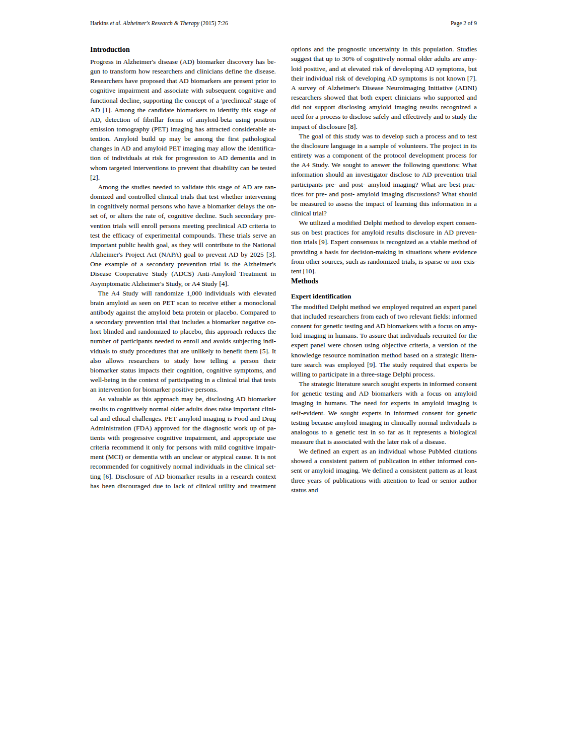Harkins et al. Alzheimer's Research & Therapy (2015) 7:26
Page 2 of 9
Introduction
Progress in Alzheimer's disease (AD) biomarker discovery has begun to transform how researchers and clinicians define the disease. Researchers have proposed that AD biomarkers are present prior to cognitive impairment and associate with subsequent cognitive and functional decline, supporting the concept of a 'preclinical' stage of AD [1]. Among the candidate biomarkers to identify this stage of AD, detection of fibrillar forms of amyloid-beta using positron emission tomography (PET) imaging has attracted considerable attention. Amyloid build up may be among the first pathological changes in AD and amyloid PET imaging may allow the identification of individuals at risk for progression to AD dementia and in whom targeted interventions to prevent that disability can be tested [2].
Among the studies needed to validate this stage of AD are randomized and controlled clinical trials that test whether intervening in cognitively normal persons who have a biomarker delays the onset of, or alters the rate of, cognitive decline. Such secondary prevention trials will enroll persons meeting preclinical AD criteria to test the efficacy of experimental compounds. These trials serve an important public health goal, as they will contribute to the National Alzheimer's Project Act (NAPA) goal to prevent AD by 2025 [3]. One example of a secondary prevention trial is the Alzheimer's Disease Cooperative Study (ADCS) Anti-Amyloid Treatment in Asymptomatic Alzheimer's Study, or A4 Study [4].
The A4 Study will randomize 1,000 individuals with elevated brain amyloid as seen on PET scan to receive either a monoclonal antibody against the amyloid beta protein or placebo. Compared to a secondary prevention trial that includes a biomarker negative cohort blinded and randomized to placebo, this approach reduces the number of participants needed to enroll and avoids subjecting individuals to study procedures that are unlikely to benefit them [5]. It also allows researchers to study how telling a person their biomarker status impacts their cognition, cognitive symptoms, and well-being in the context of participating in a clinical trial that tests an intervention for biomarker positive persons.
As valuable as this approach may be, disclosing AD biomarker results to cognitively normal older adults does raise important clinical and ethical challenges. PET amyloid imaging is Food and Drug Administration (FDA) approved for the diagnostic work up of patients with progressive cognitive impairment, and appropriate use criteria recommend it only for persons with mild cognitive impairment (MCI) or dementia with an unclear or atypical cause. It is not recommended for cognitively normal individuals in the clinical setting [6]. Disclosure of AD biomarker results in a research context has been discouraged due to lack of clinical utility and treatment options and the prognostic uncertainty in this population. Studies suggest that up to 30% of cognitively normal older adults are amyloid positive, and at elevated risk of developing AD symptoms, but their individual risk of developing AD symptoms is not known [7]. A survey of Alzheimer's Disease Neuroimaging Initiative (ADNI) researchers showed that both expert clinicians who supported and did not support disclosing amyloid imaging results recognized a need for a process to disclose safely and effectively and to study the impact of disclosure [8].
The goal of this study was to develop such a process and to test the disclosure language in a sample of volunteers. The project in its entirety was a component of the protocol development process for the A4 Study. We sought to answer the following questions: What information should an investigator disclose to AD prevention trial participants pre- and post- amyloid imaging? What are best practices for pre- and post- amyloid imaging discussions? What should be measured to assess the impact of learning this information in a clinical trial?
We utilized a modified Delphi method to develop expert consensus on best practices for amyloid results disclosure in AD prevention trials [9]. Expert consensus is recognized as a viable method of providing a basis for decision-making in situations where evidence from other sources, such as randomized trials, is sparse or non-existent [10].
Methods
Expert identification
The modified Delphi method we employed required an expert panel that included researchers from each of two relevant fields: informed consent for genetic testing and AD biomarkers with a focus on amyloid imaging in humans. To assure that individuals recruited for the expert panel were chosen using objective criteria, a version of the knowledge resource nomination method based on a strategic literature search was employed [9]. The study required that experts be willing to participate in a three-stage Delphi process.
The strategic literature search sought experts in informed consent for genetic testing and AD biomarkers with a focus on amyloid imaging in humans. The need for experts in amyloid imaging is self-evident. We sought experts in informed consent for genetic testing because amyloid imaging in clinically normal individuals is analogous to a genetic test in so far as it represents a biological measure that is associated with the later risk of a disease.
We defined an expert as an individual whose PubMed citations showed a consistent pattern of publication in either informed consent or amyloid imaging. We defined a consistent pattern as at least three years of publications with attention to lead or senior author status and